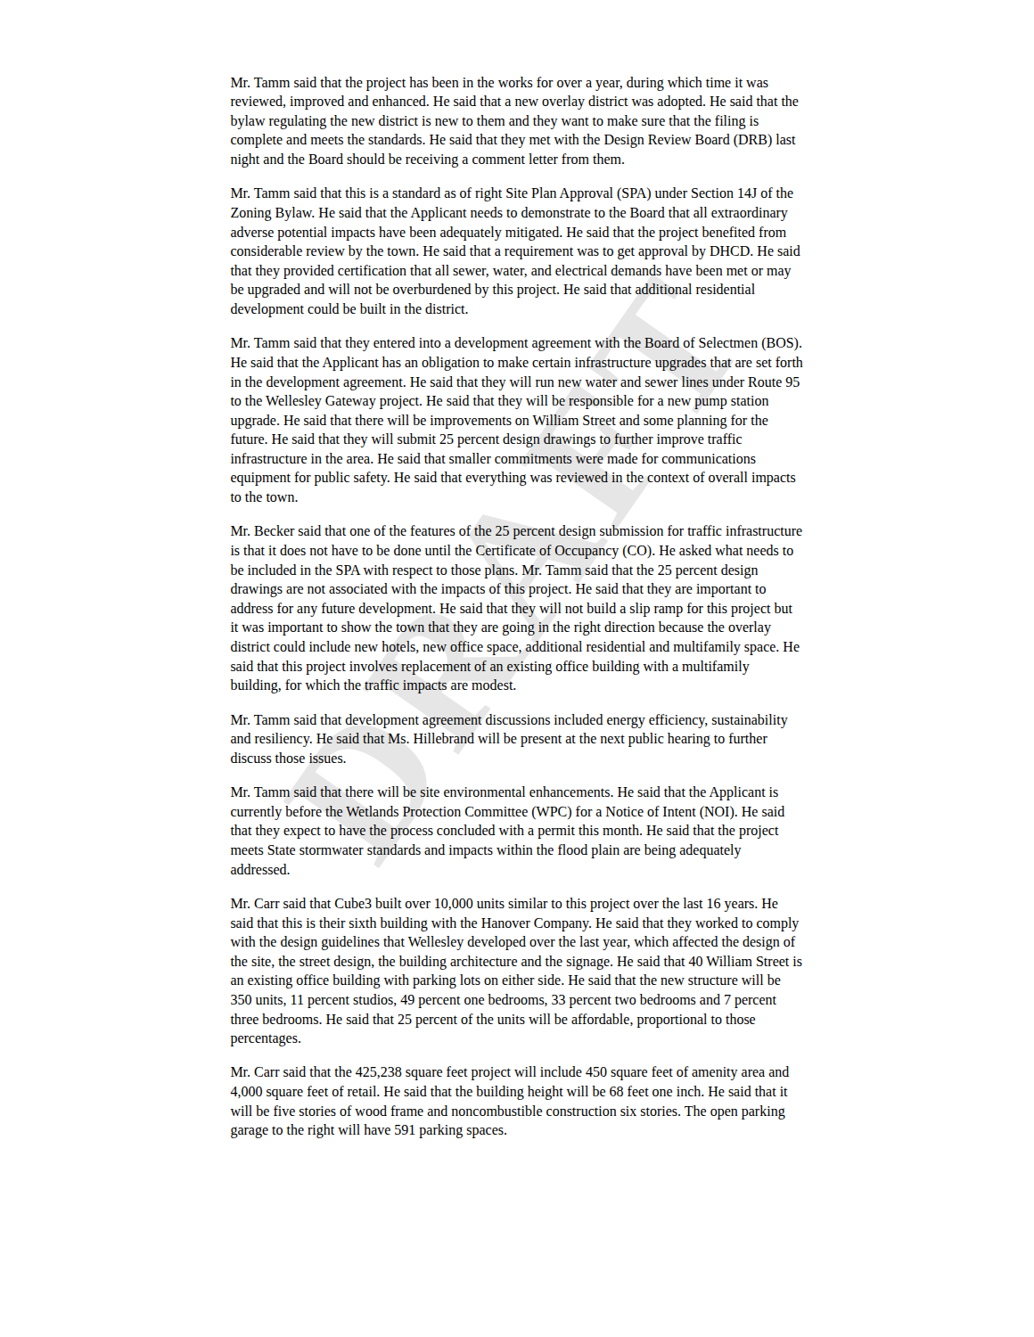DRAFT
Mr. Tamm said that the project has been in the works for over a year, during which time it was reviewed, improved and enhanced. He said that a new overlay district was adopted. He said that the bylaw regulating the new district is new to them and they want to make sure that the filing is complete and meets the standards. He said that they met with the Design Review Board (DRB) last night and the Board should be receiving a comment letter from them.
Mr. Tamm said that this is a standard as of right Site Plan Approval (SPA) under Section 14J of the Zoning Bylaw. He said that the Applicant needs to demonstrate to the Board that all extraordinary adverse potential impacts have been adequately mitigated. He said that the project benefited from considerable review by the town. He said that a requirement was to get approval by DHCD. He said that they provided certification that all sewer, water, and electrical demands have been met or may be upgraded and will not be overburdened by this project. He said that additional residential development could be built in the district.
Mr. Tamm said that they entered into a development agreement with the Board of Selectmen (BOS). He said that the Applicant has an obligation to make certain infrastructure upgrades that are set forth in the development agreement. He said that they will run new water and sewer lines under Route 95 to the Wellesley Gateway project. He said that they will be responsible for a new pump station upgrade. He said that there will be improvements on William Street and some planning for the future. He said that they will submit 25 percent design drawings to further improve traffic infrastructure in the area. He said that smaller commitments were made for communications equipment for public safety. He said that everything was reviewed in the context of overall impacts to the town.
Mr. Becker said that one of the features of the 25 percent design submission for traffic infrastructure is that it does not have to be done until the Certificate of Occupancy (CO). He asked what needs to be included in the SPA with respect to those plans. Mr. Tamm said that the 25 percent design drawings are not associated with the impacts of this project. He said that they are important to address for any future development. He said that they will not build a slip ramp for this project but it was important to show the town that they are going in the right direction because the overlay district could include new hotels, new office space, additional residential and multifamily space. He said that this project involves replacement of an existing office building with a multifamily building, for which the traffic impacts are modest.
Mr. Tamm said that development agreement discussions included energy efficiency, sustainability and resiliency. He said that Ms. Hillebrand will be present at the next public hearing to further discuss those issues.
Mr. Tamm said that there will be site environmental enhancements. He said that the Applicant is currently before the Wetlands Protection Committee (WPC) for a Notice of Intent (NOI). He said that they expect to have the process concluded with a permit this month. He said that the project meets State stormwater standards and impacts within the flood plain are being adequately addressed.
Mr. Carr said that Cube3 built over 10,000 units similar to this project over the last 16 years. He said that this is their sixth building with the Hanover Company. He said that they worked to comply with the design guidelines that Wellesley developed over the last year, which affected the design of the site, the street design, the building architecture and the signage. He said that 40 William Street is an existing office building with parking lots on either side. He said that the new structure will be 350 units, 11 percent studios, 49 percent one bedrooms, 33 percent two bedrooms and 7 percent three bedrooms. He said that 25 percent of the units will be affordable, proportional to those percentages.
Mr. Carr said that the 425,238 square feet project will include 450 square feet of amenity area and 4,000 square feet of retail. He said that the building height will be 68 feet one inch. He said that it will be five stories of wood frame and noncombustible construction six stories. The open parking garage to the right will have 591 parking spaces.